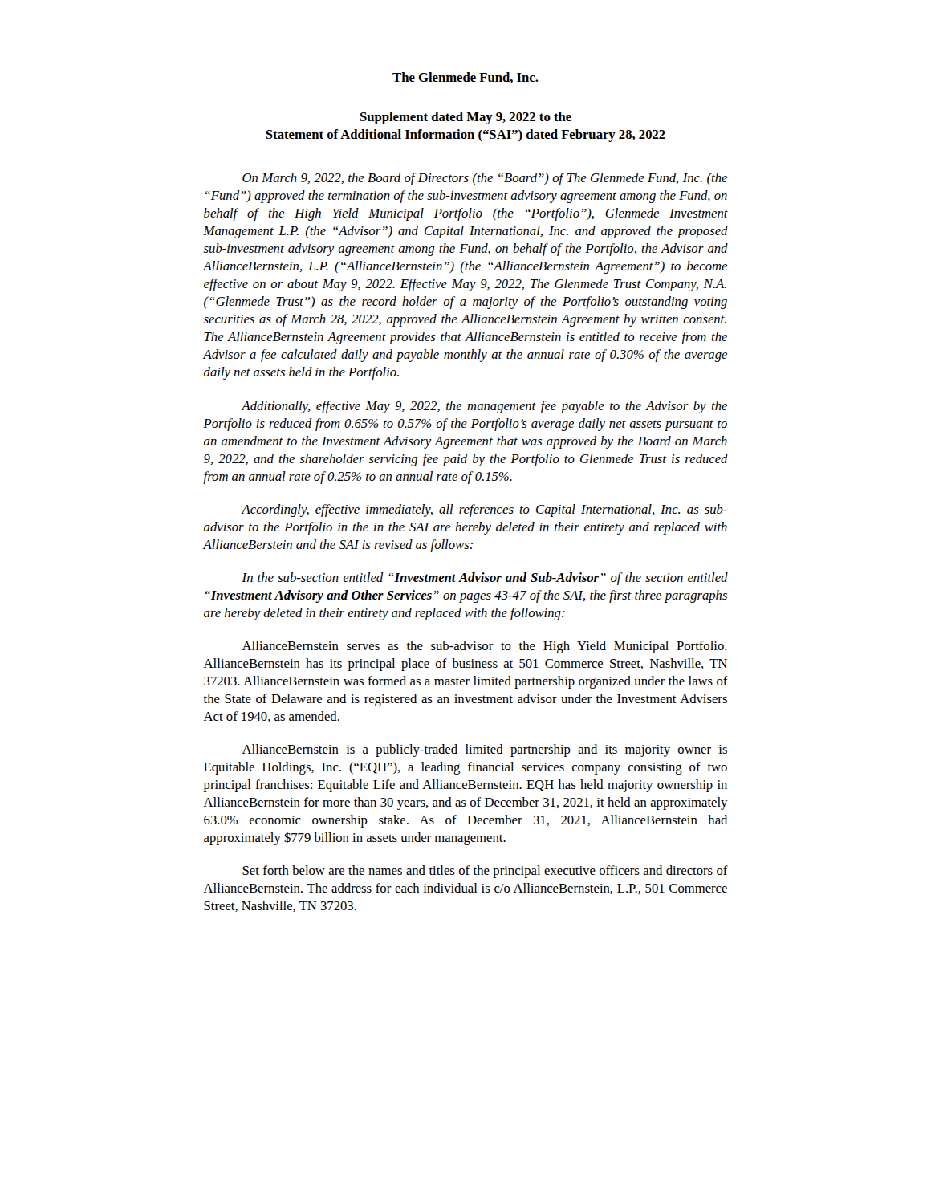The Glenmede Fund, Inc.
Supplement dated May 9, 2022 to the
Statement of Additional Information (“SAI”) dated February 28, 2022
On March 9, 2022, the Board of Directors (the “Board”) of The Glenmede Fund, Inc. (the “Fund”) approved the termination of the sub-investment advisory agreement among the Fund, on behalf of the High Yield Municipal Portfolio (the “Portfolio”), Glenmede Investment Management L.P. (the “Advisor”) and Capital International, Inc. and approved the proposed sub-investment advisory agreement among the Fund, on behalf of the Portfolio, the Advisor and AllianceBernstein, L.P. (“AllianceBernstein”) (the “AllianceBernstein Agreement”) to become effective on or about May 9, 2022. Effective May 9, 2022, The Glenmede Trust Company, N.A. (“Glenmede Trust”) as the record holder of a majority of the Portfolio’s outstanding voting securities as of March 28, 2022, approved the AllianceBernstein Agreement by written consent. The AllianceBernstein Agreement provides that AllianceBernstein is entitled to receive from the Advisor a fee calculated daily and payable monthly at the annual rate of 0.30% of the average daily net assets held in the Portfolio.
Additionally, effective May 9, 2022, the management fee payable to the Advisor by the Portfolio is reduced from 0.65% to 0.57% of the Portfolio’s average daily net assets pursuant to an amendment to the Investment Advisory Agreement that was approved by the Board on March 9, 2022, and the shareholder servicing fee paid by the Portfolio to Glenmede Trust is reduced from an annual rate of 0.25% to an annual rate of 0.15%.
Accordingly, effective immediately, all references to Capital International, Inc. as sub-advisor to the Portfolio in the in the SAI are hereby deleted in their entirety and replaced with AllianceBerstein and the SAI is revised as follows:
In the sub-section entitled “Investment Advisor and Sub-Advisor” of the section entitled “Investment Advisory and Other Services” on pages 43-47 of the SAI, the first three paragraphs are hereby deleted in their entirety and replaced with the following:
AllianceBernstein serves as the sub-advisor to the High Yield Municipal Portfolio. AllianceBernstein has its principal place of business at 501 Commerce Street, Nashville, TN 37203. AllianceBernstein was formed as a master limited partnership organized under the laws of the State of Delaware and is registered as an investment advisor under the Investment Advisers Act of 1940, as amended.
AllianceBernstein is a publicly-traded limited partnership and its majority owner is Equitable Holdings, Inc. (“EQH”), a leading financial services company consisting of two principal franchises: Equitable Life and AllianceBernstein. EQH has held majority ownership in AllianceBernstein for more than 30 years, and as of December 31, 2021, it held an approximately 63.0% economic ownership stake. As of December 31, 2021, AllianceBernstein had approximately $779 billion in assets under management.
Set forth below are the names and titles of the principal executive officers and directors of AllianceBernstein. The address for each individual is c/o AllianceBernstein, L.P., 501 Commerce Street, Nashville, TN 37203.